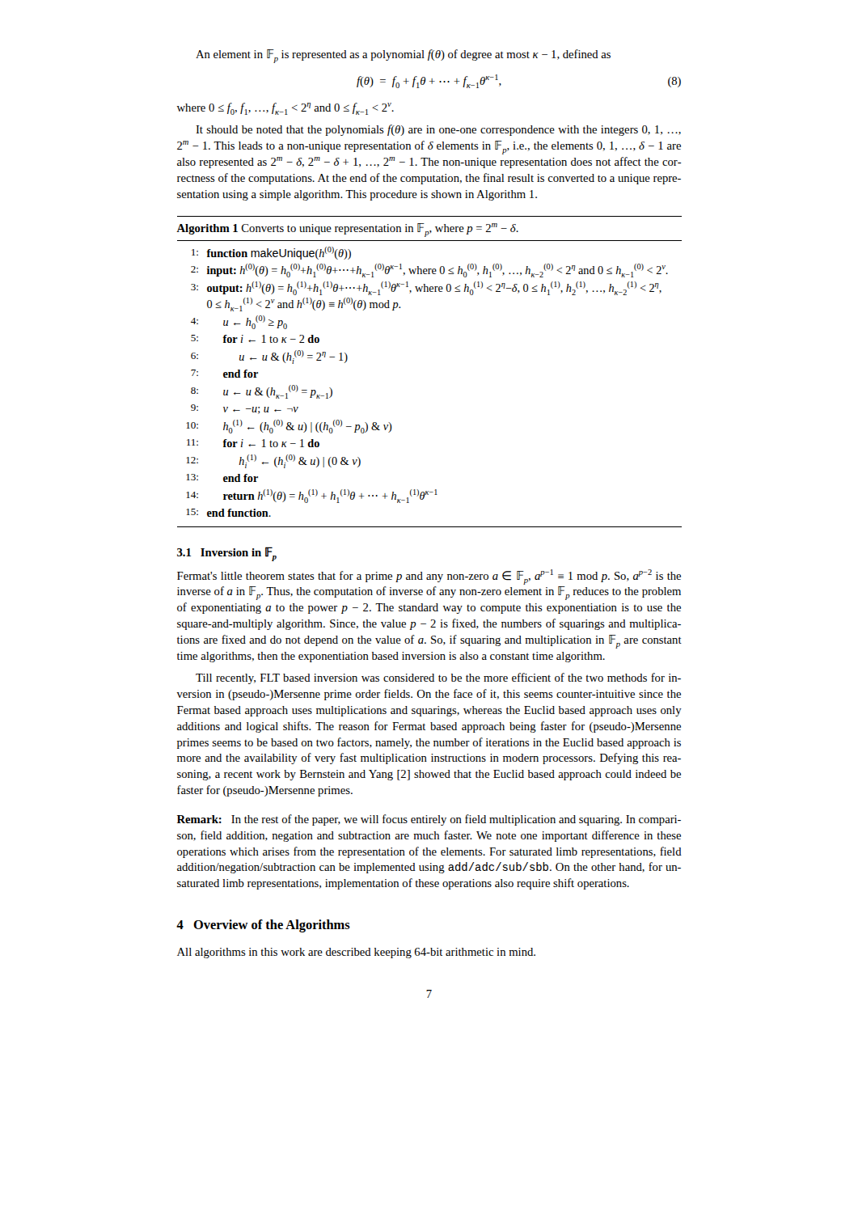An element in 𝔽p is represented as a polynomial f(θ) of degree at most κ − 1, defined as
f(θ) = f0 + f1θ + ⋯ + fκ−1θκ−1,
(8)
where 0 ≤ f0, f1, …, fκ−1 < 2η and 0 ≤ fκ−1 < 2ν.
It should be noted that the polynomials f(θ) are in one-one correspondence with the integers 0, 1, …, 2m − 1. This leads to a non-unique representation of δ elements in 𝔽p, i.e., the elements 0, 1, …, δ − 1 are also represented as 2m − δ, 2m − δ + 1, …, 2m − 1. The non-unique representation does not affect the correctness of the computations. At the end of the computation, the final result is converted to a unique representation using a simple algorithm. This procedure is shown in Algorithm 1.
Algorithm 1 Converts to unique representation in 𝔽p, where p = 2m − δ.
function makeUnique(h(0)(θ))
input: h(0)(θ) = h0(0)+h1(0)θ+⋯+hκ−1(0)θκ−1, where 0 ≤ h0(0), h1(0), …, hκ−2(0) < 2η and 0 ≤ hκ−1(0) < 2ν.
output: h(1)(θ) = h0(1)+h1(1)θ+⋯+hκ−1(1)θκ−1, where 0 ≤ h0(1) < 2η−δ, 0 ≤ h1(1), h2(1), …, hκ−2(1) < 2η,
0 ≤ hκ−1(1) < 2ν and h(1)(θ) ≡ h(0)(θ) mod p.
u ← h0(0) ≥ p0
for i ← 1 to κ − 2 do
u ← u & (hi(0) = 2η − 1)
end for
u ← u & (hκ−1(0) = pκ−1)
v ← −u; u ← ¬v
h0(1) ← (h0(0) & u) | ((h0(0) − p0) & v)
for i ← 1 to κ − 1 do
hi(1) ← (hi(0) & u) | (0 & v)
end for
return h(1)(θ) = h0(1) + h1(1)θ + ⋯ + hκ−1(1)θκ−1
end function.
3.1 Inversion in 𝔽p
Fermat's little theorem states that for a prime p and any non-zero a ∈ 𝔽p, ap−1 ≡ 1 mod p. So, ap−2 is the inverse of a in 𝔽p. Thus, the computation of inverse of any non-zero element in 𝔽p reduces to the problem of exponentiating a to the power p − 2. The standard way to compute this exponentiation is to use the square-and-multiply algorithm. Since, the value p − 2 is fixed, the numbers of squarings and multiplications are fixed and do not depend on the value of a. So, if squaring and multiplication in 𝔽p are constant time algorithms, then the exponentiation based inversion is also a constant time algorithm.
Till recently, FLT based inversion was considered to be the more efficient of the two methods for inversion in (pseudo-)Mersenne prime order fields. On the face of it, this seems counter-intuitive since the Fermat based approach uses multiplications and squarings, whereas the Euclid based approach uses only additions and logical shifts. The reason for Fermat based approach being faster for (pseudo-)Mersenne primes seems to be based on two factors, namely, the number of iterations in the Euclid based approach is more and the availability of very fast multiplication instructions in modern processors. Defying this reasoning, a recent work by Bernstein and Yang [2] showed that the Euclid based approach could indeed be faster for (pseudo-)Mersenne primes.
Remark: In the rest of the paper, we will focus entirely on field multiplication and squaring. In comparison, field addition, negation and subtraction are much faster. We note one important difference in these operations which arises from the representation of the elements. For saturated limb representations, field addition/negation/subtraction can be implemented using add/adc/sub/sbb. On the other hand, for unsaturated limb representations, implementation of these operations also require shift operations.
4 Overview of the Algorithms
All algorithms in this work are described keeping 64-bit arithmetic in mind.
7